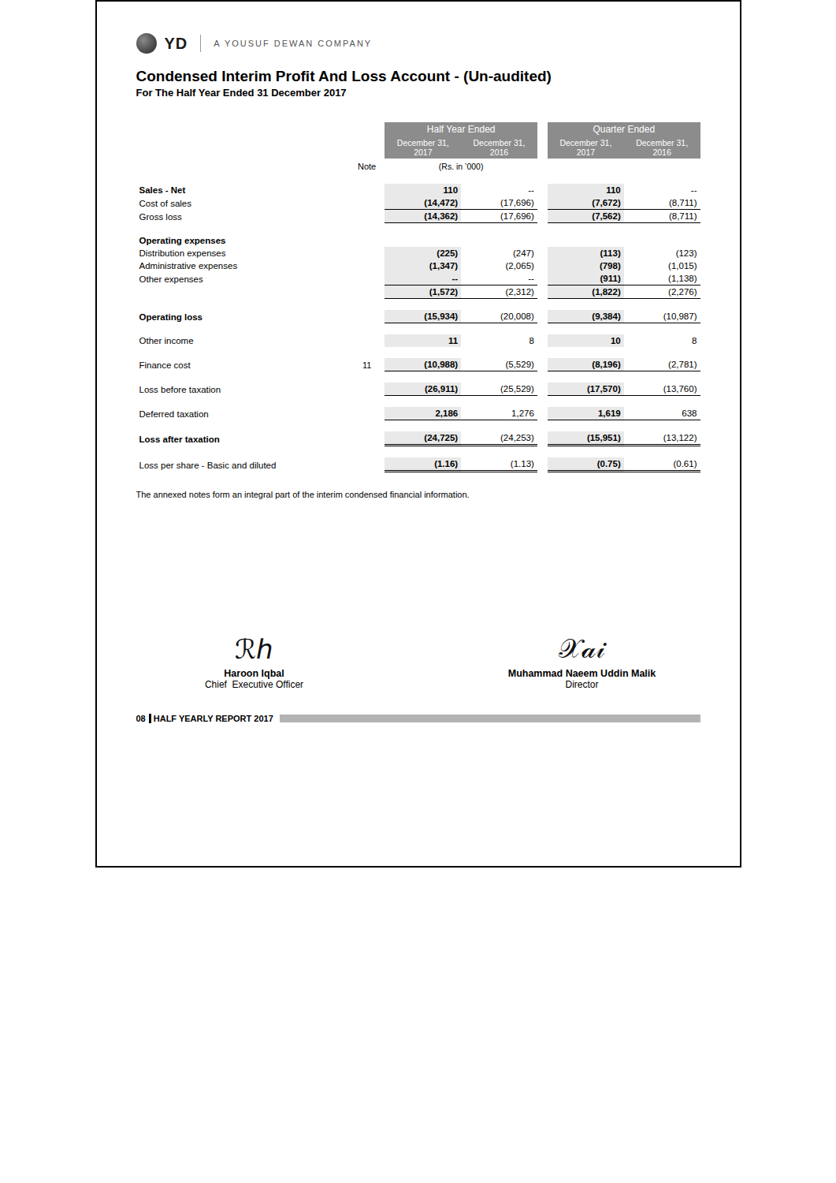YD A YOUSUF DEWAN COMPANY
Condensed Interim Profit And Loss Account - (Un-audited)
For The Half Year Ended 31 December 2017
| | | Half Year Ended | | Quarter Ended |
| | | December 31, 2017 | December 31, 2016 | | December 31, 2017 | December 31, 2016 |
| | Note | (Rs. in ’000) | | |
| Sales - Net | | 110 | -- | | 110 | -- |
| Cost of sales | | (14,472) | (17,696) | | (7,672) | (8,711) |
| Gross loss | | (14,362) | (17,696) | | (7,562) | (8,711) |
| Operating expenses | | | | | | |
| Distribution expenses | | (225) | (247) | | (113) | (123) |
| Administrative expenses | | (1,347) | (2,065) | | (798) | (1,015) |
| Other expenses | | -- | -- | | (911) | (1,138) |
| | | (1,572) | (2,312) | | (1,822) | (2,276) |
| Operating loss | | (15,934) | (20,008) | | (9,384) | (10,987) |
| Other income | | 11 | 8 | | 10 | 8 |
| Finance cost | 11 | (10,988) | (5,529) | | (8,196) | (2,781) |
| Loss before taxation | | (26,911) | (25,529) | | (17,570) | (13,760) |
| Deferred taxation | | 2,186 | 1,276 | | 1,619 | 638 |
| Loss after taxation | | (24,725) | (24,253) | | (15,951) | (13,122) |
| Loss per share - Basic and diluted | | (1.16) | (1.13) | | (0.75) | (0.61) |
The annexed notes form an integral part of the interim condensed financial information.
ℛℎ
Haroon Iqbal
Chief Executive Officer
𝒳𝒶𝒾
Muhammad Naeem Uddin Malik
Director
08 HALF YEARLY REPORT 2017